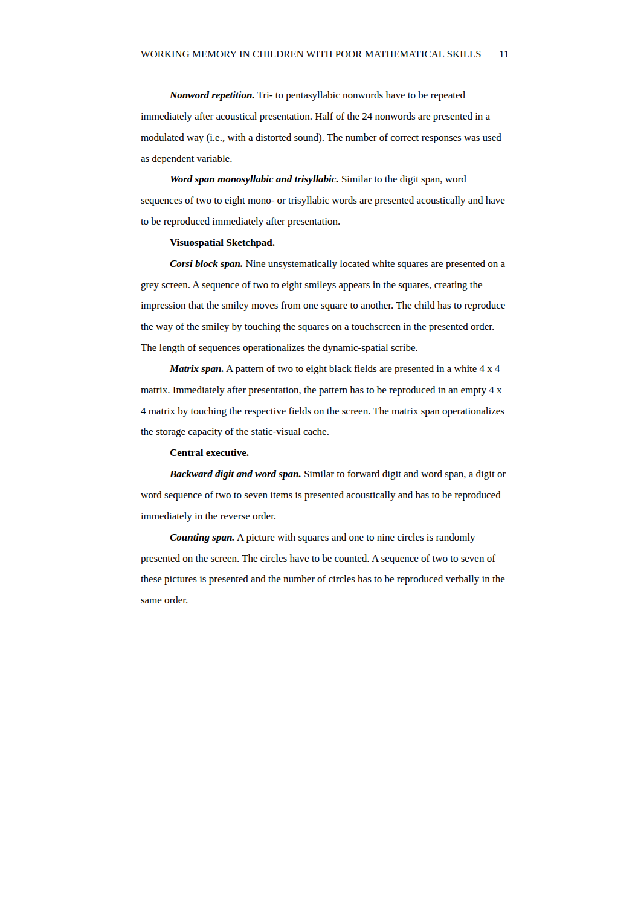Working Memory in Children with Poor Mathematical Skills 11
Nonword repetition. Tri- to pentasyllabic nonwords have to be repeated immediately after acoustical presentation. Half of the 24 nonwords are presented in a modulated way (i.e., with a distorted sound). The number of correct responses was used as dependent variable.
Word span monosyllabic and trisyllabic. Similar to the digit span, word sequences of two to eight mono- or trisyllabic words are presented acoustically and have to be reproduced immediately after presentation.
Visuospatial Sketchpad.
Corsi block span. Nine unsystematically located white squares are presented on a grey screen. A sequence of two to eight smileys appears in the squares, creating the impression that the smiley moves from one square to another. The child has to reproduce the way of the smiley by touching the squares on a touchscreen in the presented order. The length of sequences operationalizes the dynamic-spatial scribe.
Matrix span. A pattern of two to eight black fields are presented in a white 4 x 4 matrix. Immediately after presentation, the pattern has to be reproduced in an empty 4 x 4 matrix by touching the respective fields on the screen. The matrix span operationalizes the storage capacity of the static-visual cache.
Central executive.
Backward digit and word span. Similar to forward digit and word span, a digit or word sequence of two to seven items is presented acoustically and has to be reproduced immediately in the reverse order.
Counting span. A picture with squares and one to nine circles is randomly presented on the screen. The circles have to be counted. A sequence of two to seven of these pictures is presented and the number of circles has to be reproduced verbally in the same order.